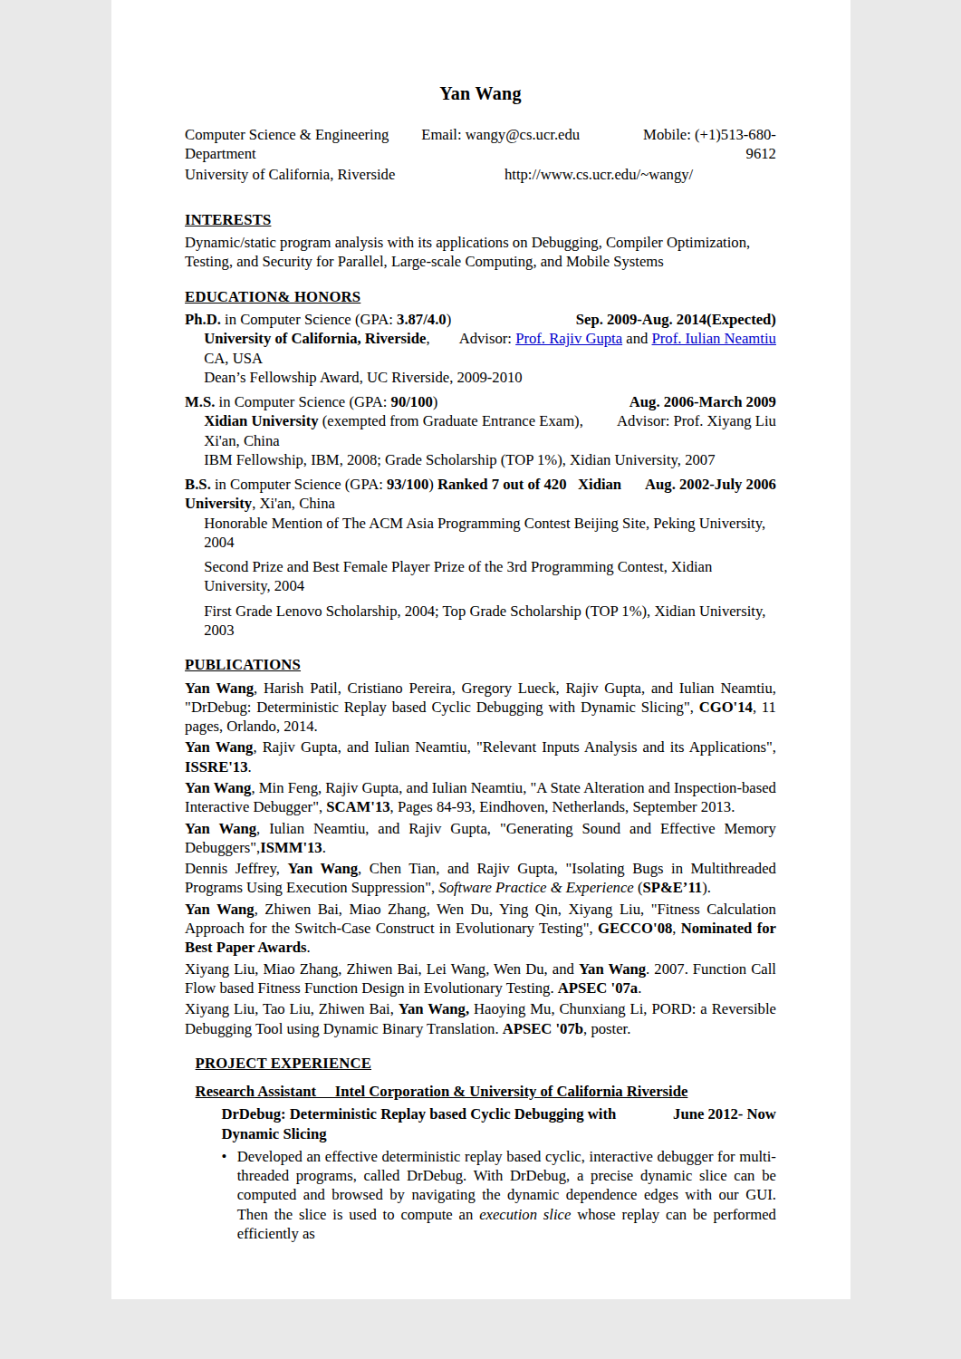Yan Wang
| Computer Science & Engineering Department | Email: wangy@cs.ucr.edu | Mobile: (+1)513-680-9612 |
| University of California, Riverside | http://www.cs.ucr.edu/~wangy/ |
INTERESTS
Dynamic/static program analysis with its applications on Debugging, Compiler Optimization, Testing, and Security for Parallel, Large-scale Computing, and Mobile Systems
EDUCATION& HONORS
Ph.D. in Computer Science (GPA: 3.87/4.0)
Sep. 2009-Aug. 2014(Expected)
University of California, Riverside, CA, USA
Advisor: Prof. Rajiv Gupta and Prof. Iulian Neamtiu
Dean’s Fellowship Award, UC Riverside, 2009-2010
M.S. in Computer Science (GPA: 90/100)
Aug. 2006-March 2009
Xidian University (exempted from Graduate Entrance Exam), Xi'an, China
Advisor: Prof. Xiyang Liu
IBM Fellowship, IBM, 2008; Grade Scholarship (TOP 1%), Xidian University, 2007
B.S. in Computer Science (GPA: 93/100) Ranked 7 out of 420 Xidian University, Xi'an, China
Aug. 2002-July 2006
Honorable Mention of The ACM Asia Programming Contest Beijing Site, Peking University, 2004
Second Prize and Best Female Player Prize of the 3rd Programming Contest, Xidian University, 2004
First Grade Lenovo Scholarship, 2004; Top Grade Scholarship (TOP 1%), Xidian University, 2003
PUBLICATIONS
Yan Wang, Harish Patil, Cristiano Pereira, Gregory Lueck, Rajiv Gupta, and Iulian Neamtiu, "DrDebug: Deterministic Replay based Cyclic Debugging with Dynamic Slicing", CGO'14, 11 pages, Orlando, 2014.
Yan Wang, Rajiv Gupta, and Iulian Neamtiu, "Relevant Inputs Analysis and its Applications", ISSRE'13.
Yan Wang, Min Feng, Rajiv Gupta, and Iulian Neamtiu, "A State Alteration and Inspection-based Interactive Debugger", SCAM'13, Pages 84-93, Eindhoven, Netherlands, September 2013.
Yan Wang, Iulian Neamtiu, and Rajiv Gupta, "Generating Sound and Effective Memory Debuggers",ISMM'13.
Dennis Jeffrey, Yan Wang, Chen Tian, and Rajiv Gupta, "Isolating Bugs in Multithreaded Programs Using Execution Suppression", Software Practice & Experience (SP&E’11).
Yan Wang, Zhiwen Bai, Miao Zhang, Wen Du, Ying Qin, Xiyang Liu, "Fitness Calculation Approach for the Switch-Case Construct in Evolutionary Testing", GECCO'08, Nominated for Best Paper Awards.
Xiyang Liu, Miao Zhang, Zhiwen Bai, Lei Wang, Wen Du, and Yan Wang. 2007. Function Call Flow based Fitness Function Design in Evolutionary Testing. APSEC '07a.
Xiyang Liu, Tao Liu, Zhiwen Bai, Yan Wang, Haoying Mu, Chunxiang Li, PORD: a Reversible Debugging Tool using Dynamic Binary Translation. APSEC '07b, poster.
PROJECT EXPERIENCE
Research Assistant Intel Corporation & University of California Riverside
DrDebug: Deterministic Replay based Cyclic Debugging with Dynamic Slicing
June 2012- Now
Developed an effective deterministic replay based cyclic, interactive debugger for multi-threaded programs, called DrDebug. With DrDebug, a precise dynamic slice can be computed and browsed by navigating the dynamic dependence edges with our GUI. Then the slice is used to compute an execution slice whose replay can be performed efficiently as